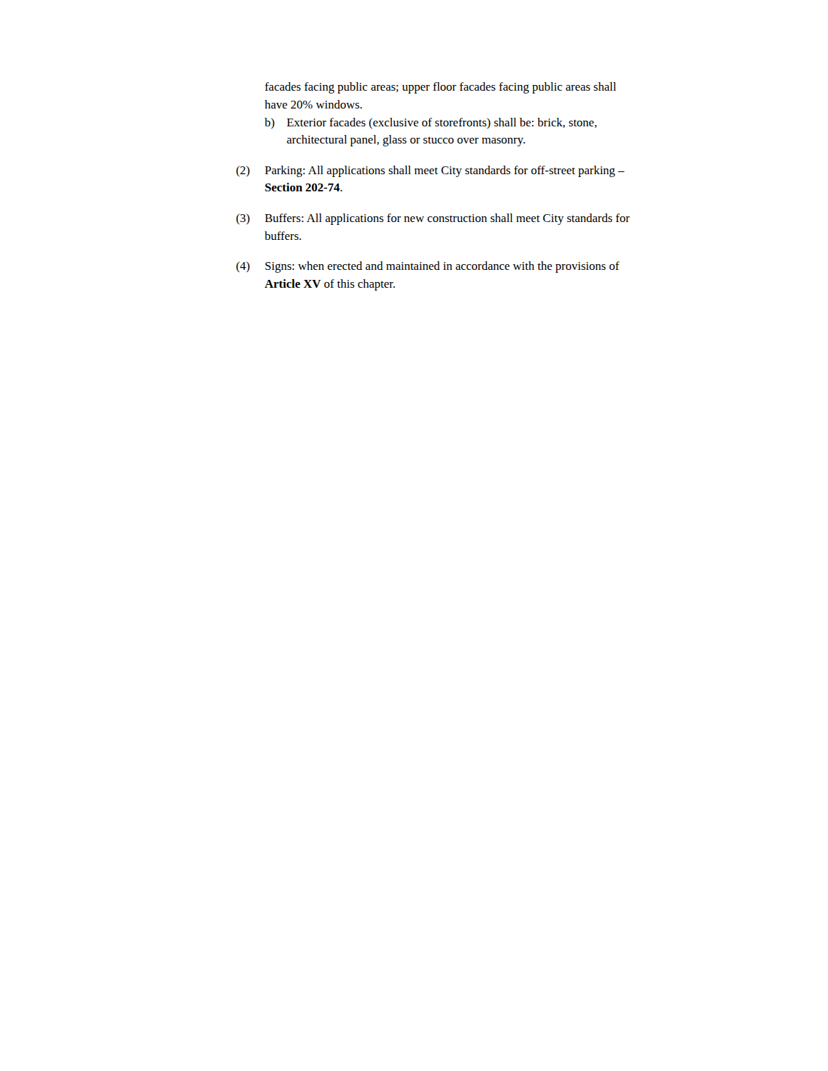facades facing public areas; upper floor facades facing public areas shall have 20% windows.
b) Exterior facades (exclusive of storefronts) shall be: brick, stone, architectural panel, glass or stucco over masonry.
(2) Parking: All applications shall meet City standards for off-street parking – Section 202-74.
(3) Buffers: All applications for new construction shall meet City standards for buffers.
(4) Signs: when erected and maintained in accordance with the provisions of Article XV of this chapter.